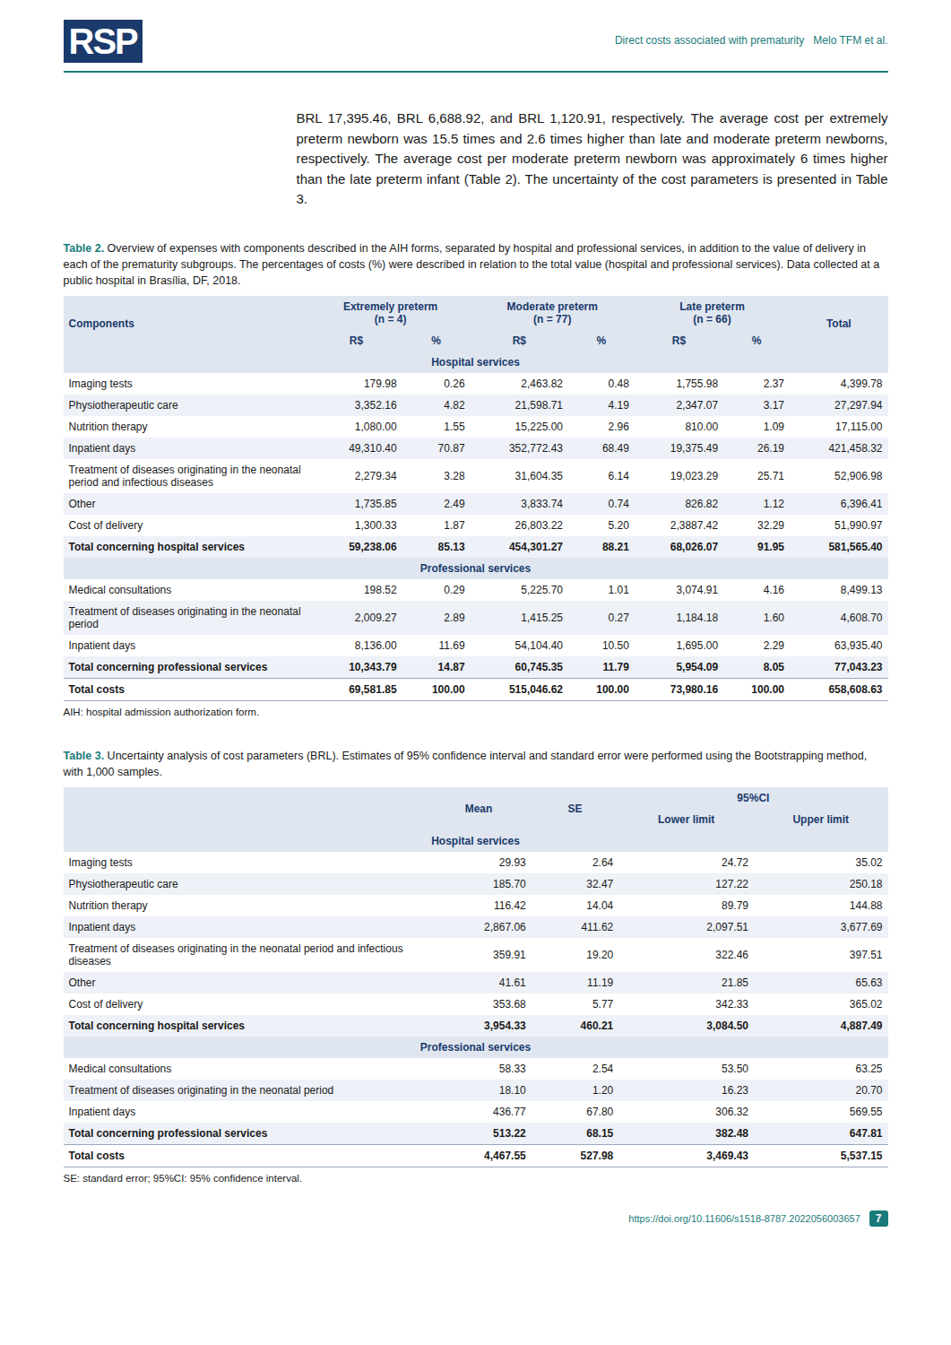RSP
Direct costs associated with prematurity Melo TFM et al.
BRL 17,395.46, BRL 6,688.92, and BRL 1,120.91, respectively. The average cost per extremely preterm newborn was 15.5 times and 2.6 times higher than late and moderate preterm newborns, respectively. The average cost per moderate preterm newborn was approximately 6 times higher than the late preterm infant (Table 2). The uncertainty of the cost parameters is presented in Table 3.
Table 2. Overview of expenses with components described in the AIH forms, separated by hospital and professional services, in addition to the value of delivery in each of the prematurity subgroups. The percentages of costs (%) were described in relation to the total value (hospital and professional services). Data collected at a public hospital in Brasília, DF, 2018.
| Components | Extremely preterm (n = 4) | Moderate preterm (n = 77) | Late preterm (n = 66) | Total |
| --- | --- | --- | --- | --- |
| R$ | % | R$ | % | R$ | % |
| Hospital services |
| Imaging tests | 179.98 | 0.26 | 2,463.82 | 0.48 | 1,755.98 | 2.37 | 4,399.78 |
| Physiotherapeutic care | 3,352.16 | 4.82 | 21,598.71 | 4.19 | 2,347.07 | 3.17 | 27,297.94 |
| Nutrition therapy | 1,080.00 | 1.55 | 15,225.00 | 2.96 | 810.00 | 1.09 | 17,115.00 |
| Inpatient days | 49,310.40 | 70.87 | 352,772.43 | 68.49 | 19,375.49 | 26.19 | 421,458.32 |
| Treatment of diseases originating in the neonatal period and infectious diseases | 2,279.34 | 3.28 | 31,604.35 | 6.14 | 19,023.29 | 25.71 | 52,906.98 |
| Other | 1,735.85 | 2.49 | 3,833.74 | 0.74 | 826.82 | 1.12 | 6,396.41 |
| Cost of delivery | 1,300.33 | 1.87 | 26,803.22 | 5.20 | 2,3887.42 | 32.29 | 51,990.97 |
| Total concerning hospital services | 59,238.06 | 85.13 | 454,301.27 | 88.21 | 68,026.07 | 91.95 | 581,565.40 |
| Professional services |
| Medical consultations | 198.52 | 0.29 | 5,225.70 | 1.01 | 3,074.91 | 4.16 | 8,499.13 |
| Treatment of diseases originating in the neonatal period | 2,009.27 | 2.89 | 1,415.25 | 0.27 | 1,184.18 | 1.60 | 4,608.70 |
| Inpatient days | 8,136.00 | 11.69 | 54,104.40 | 10.50 | 1,695.00 | 2.29 | 63,935.40 |
| Total concerning professional services | 10,343.79 | 14.87 | 60,745.35 | 11.79 | 5,954.09 | 8.05 | 77,043.23 |
| Total costs | 69,581.85 | 100.00 | 515,046.62 | 100.00 | 73,980.16 | 100.00 | 658,608.63 |
AIH: hospital admission authorization form.
Table 3. Uncertainty analysis of cost parameters (BRL). Estimates of 95% confidence interval and standard error were performed using the Bootstrapping method, with 1,000 samples.
| | Mean | SE | 95%CI |
| --- | --- | --- | --- |
| Lower limit | Upper limit |
| Hospital services |
| Imaging tests | 29.93 | 2.64 | 24.72 | 35.02 |
| Physiotherapeutic care | 185.70 | 32.47 | 127.22 | 250.18 |
| Nutrition therapy | 116.42 | 14.04 | 89.79 | 144.88 |
| Inpatient days | 2,867.06 | 411.62 | 2,097.51 | 3,677.69 |
| Treatment of diseases originating in the neonatal period and infectious diseases | 359.91 | 19.20 | 322.46 | 397.51 |
| Other | 41.61 | 11.19 | 21.85 | 65.63 |
| Cost of delivery | 353.68 | 5.77 | 342.33 | 365.02 |
| Total concerning hospital services | 3,954.33 | 460.21 | 3,084.50 | 4,887.49 |
| Professional services |
| Medical consultations | 58.33 | 2.54 | 53.50 | 63.25 |
| Treatment of diseases originating in the neonatal period | 18.10 | 1.20 | 16.23 | 20.70 |
| Inpatient days | 436.77 | 67.80 | 306.32 | 569.55 |
| Total concerning professional services | 513.22 | 68.15 | 382.48 | 647.81 |
| Total costs | 4,467.55 | 527.98 | 3,469.43 | 5,537.15 |
SE: standard error; 95%CI: 95% confidence interval.
https://doi.org/10.11606/s1518-8787.2022056003657 7